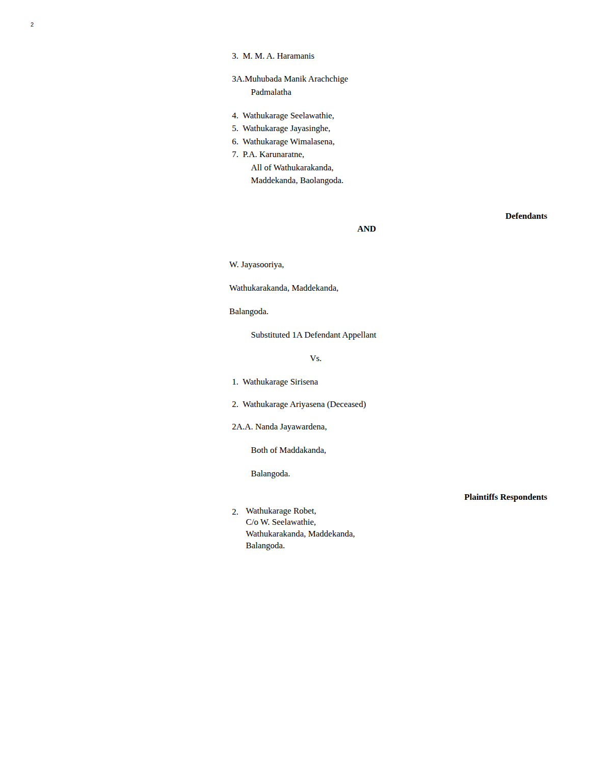2
3. M. M. A. Haramanis
3A.Muhubada Manik Arachchige
Padmalatha
4. Wathukarage Seelawathie,
5. Wathukarage Jayasinghe,
6. Wathukarage Wimalasena,
7. P.A. Karunaratne,
All of Wathukarakanda,
Maddekanda, Baolangoda.
Defendants
AND
W. Jayasooriya,
Wathukarakanda, Maddekanda,
Balangoda.
Substituted 1A Defendant Appellant
Vs.
1. Wathukarage Sirisena
2. Wathukarage Ariyasena (Deceased)
2A.A. Nanda Jayawardena,
Both of Maddakanda,
Balangoda.
Plaintiffs Respondents
2.
Wathukarage Robet,
C/o W. Seelawathie,
Wathukarakanda, Maddekanda,
Balangoda.